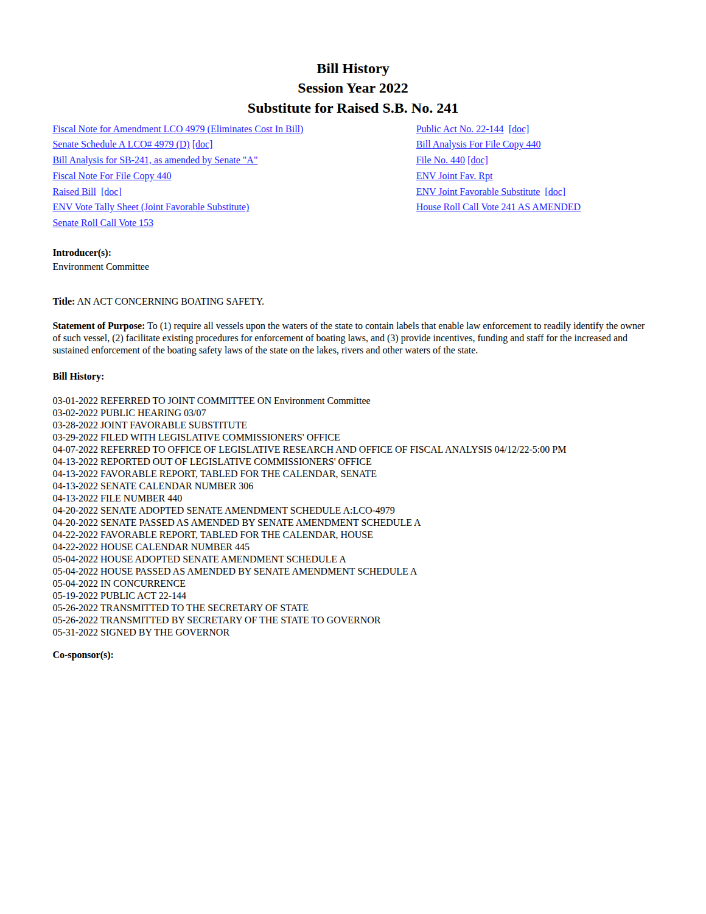Bill History Session Year 2022 Substitute for Raised S.B. No. 241
| Fiscal Note for Amendment LCO 4979 (Eliminates Cost In Bill) | Public Act No. 22-144 [doc] |
| Senate Schedule A LCO# 4979 (D) [doc] | Bill Analysis For File Copy 440 |
| Bill Analysis for SB-241, as amended by Senate "A" | File No. 440 [doc] |
| Fiscal Note For File Copy 440 | ENV Joint Fav. Rpt |
| Raised Bill [doc] | ENV Joint Favorable Substitute [doc] |
| ENV Vote Tally Sheet (Joint Favorable Substitute) | House Roll Call Vote 241 AS AMENDED |
| Senate Roll Call Vote 153 | |
Introducer(s):
Environment Committee
Title: AN ACT CONCERNING BOATING SAFETY.
Statement of Purpose: To (1) require all vessels upon the waters of the state to contain labels that enable law enforcement to readily identify the owner of such vessel, (2) facilitate existing procedures for enforcement of boating laws, and (3) provide incentives, funding and staff for the increased and sustained enforcement of the boating safety laws of the state on the lakes, rivers and other waters of the state.
Bill History:
03-01-2022 REFERRED TO JOINT COMMITTEE ON Environment Committee
03-02-2022 PUBLIC HEARING 03/07
03-28-2022 JOINT FAVORABLE SUBSTITUTE
03-29-2022 FILED WITH LEGISLATIVE COMMISSIONERS' OFFICE
04-07-2022 REFERRED TO OFFICE OF LEGISLATIVE RESEARCH AND OFFICE OF FISCAL ANALYSIS 04/12/22-5:00 PM
04-13-2022 REPORTED OUT OF LEGISLATIVE COMMISSIONERS' OFFICE
04-13-2022 FAVORABLE REPORT, TABLED FOR THE CALENDAR, SENATE
04-13-2022 SENATE CALENDAR NUMBER 306
04-13-2022 FILE NUMBER 440
04-20-2022 SENATE ADOPTED SENATE AMENDMENT SCHEDULE A:LCO-4979
04-20-2022 SENATE PASSED AS AMENDED BY SENATE AMENDMENT SCHEDULE A
04-22-2022 FAVORABLE REPORT, TABLED FOR THE CALENDAR, HOUSE
04-22-2022 HOUSE CALENDAR NUMBER 445
05-04-2022 HOUSE ADOPTED SENATE AMENDMENT SCHEDULE A
05-04-2022 HOUSE PASSED AS AMENDED BY SENATE AMENDMENT SCHEDULE A
05-04-2022 IN CONCURRENCE
05-19-2022 PUBLIC ACT 22-144
05-26-2022 TRANSMITTED TO THE SECRETARY OF STATE
05-26-2022 TRANSMITTED BY SECRETARY OF THE STATE TO GOVERNOR
05-31-2022 SIGNED BY THE GOVERNOR
Co-sponsor(s):